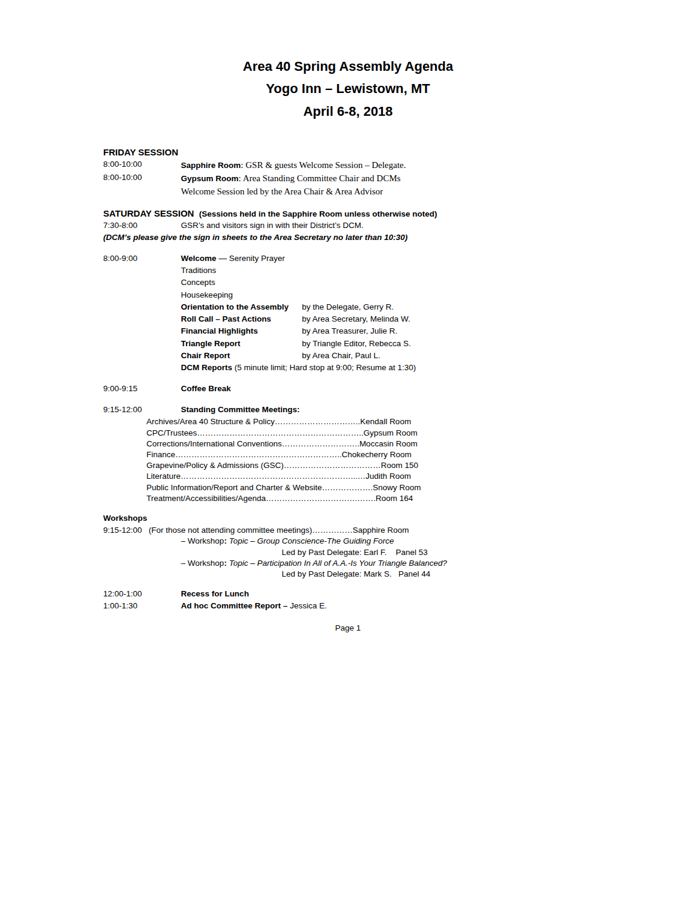Area 40 Spring Assembly Agenda
Yogo Inn – Lewistown, MT
April 6-8, 2018
FRIDAY SESSION
| 8:00-10:00 | Sapphire Room : GSR & guests Welcome Session – Delegate. |
| 8:00-10:00 | Gypsum Room : Area Standing Committee Chair and DCMs |
| | Welcome Session led by the Area Chair & Area Advisor |
SATURDAY SESSION (Sessions held in the Sapphire Room unless otherwise noted)
| 7:30-8:00 | GSR’s and visitors sign in with their District’s DCM. |
(DCM’s please give the sign in sheets to the Area Secretary no later than 10:30)
| 8:00-9:00 | Welcome — Serenity Prayer | |
| | Traditions |
| | Concepts |
| | Housekeeping |
| | Orientation to the Assembly | by the Delegate, Gerry R. |
| | Roll Call – Past Actions | by Area Secretary, Melinda W. |
| | Financial Highlights | by Area Treasurer, Julie R. |
| | Triangle Report | by Triangle Editor, Rebecca S. |
| | Chair Report | by Area Chair, Paul L. |
| | DCM Reports (5 minute limit; Hard stop at 9:00; Resume at 1:30) |
| 9:00-9:15 | Coffee Break |
| 9:15-12:00 | Standing Committee Meetings: |
Archives/Area 40 Structure & Policy…………………………..Kendall Room
CPC/Trustees……………………………………………………..Gypsum Room
Corrections/International Conventions………………………..Moccasin Room
Finance……………………………………………………..Chokecherry Room
Grapevine/Policy & Admissions (GSC)………………………………Room 150
Literature………………………………………………………...…Judith Room
Public Information/Report and Charter & Website……………….Snowy Room
Treatment/Accessibilities/Agenda…………………………….…….Room 164
Workshops
9:15-12:00 (For those not attending committee meetings)……………Sapphire Room
– Workshop: Topic – Group Conscience-The Guiding Force
Led by Past Delegate: Earl F. Panel 53
– Workshop: Topic – Participation In All of A.A.-Is Your Triangle Balanced?
Led by Past Delegate: Mark S. Panel 44
| 12:00-1:00 | Recess for Lunch |
| 1:00-1:30 | Ad hoc Committee Report – Jessica E. |
Page 1